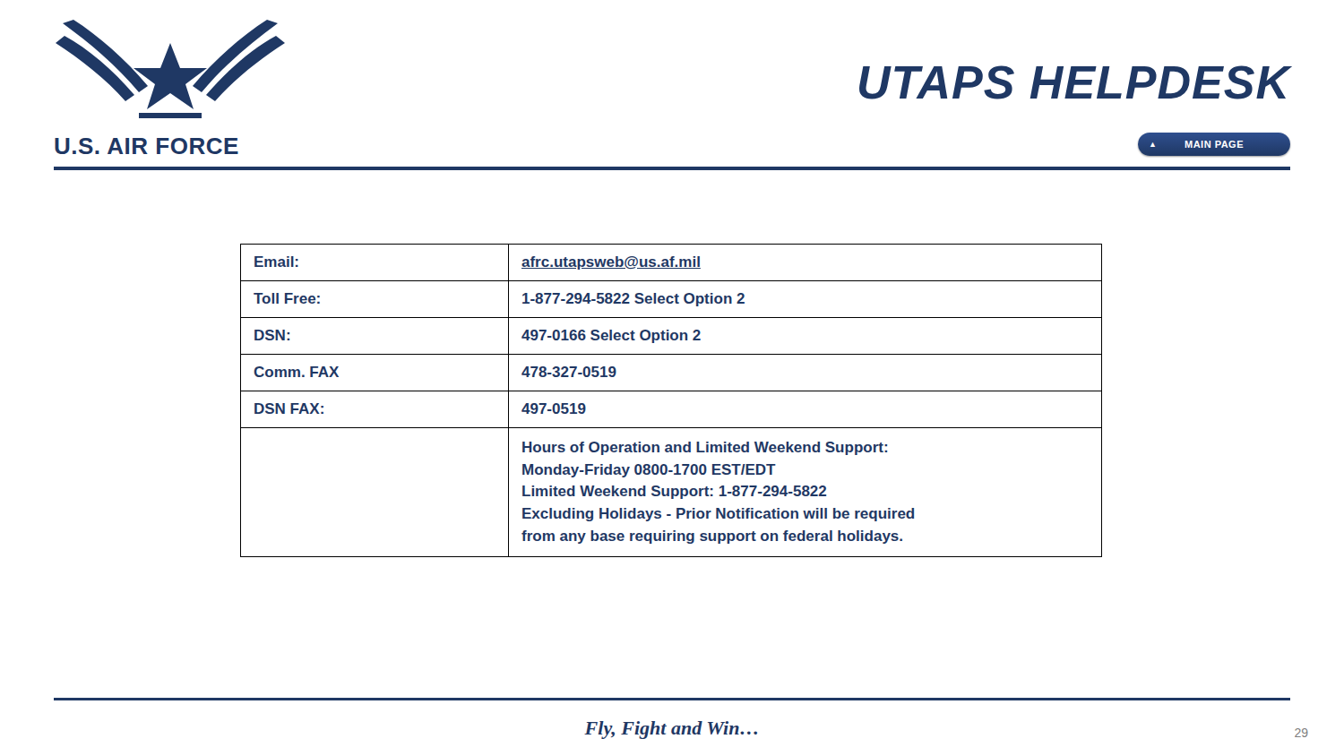U.S. AIR FORCE
UTAPS HELPDESK
▲MAIN PAGE
| Email: | afrc.utapsweb@us.af.mil |
| Toll Free: | 1-877-294-5822 Select Option 2 |
| DSN: | 497-0166 Select Option 2 |
| Comm. FAX | 478-327-0519 |
| DSN FAX: | 497-0519 |
| | Hours of Operation and Limited Weekend Support: Monday-Friday 0800-1700 EST/EDT Limited Weekend Support: 1-877-294-5822 Excluding Holidays - Prior Notification will be required from any base requiring support on federal holidays. |
Fly, Fight and Win…
29